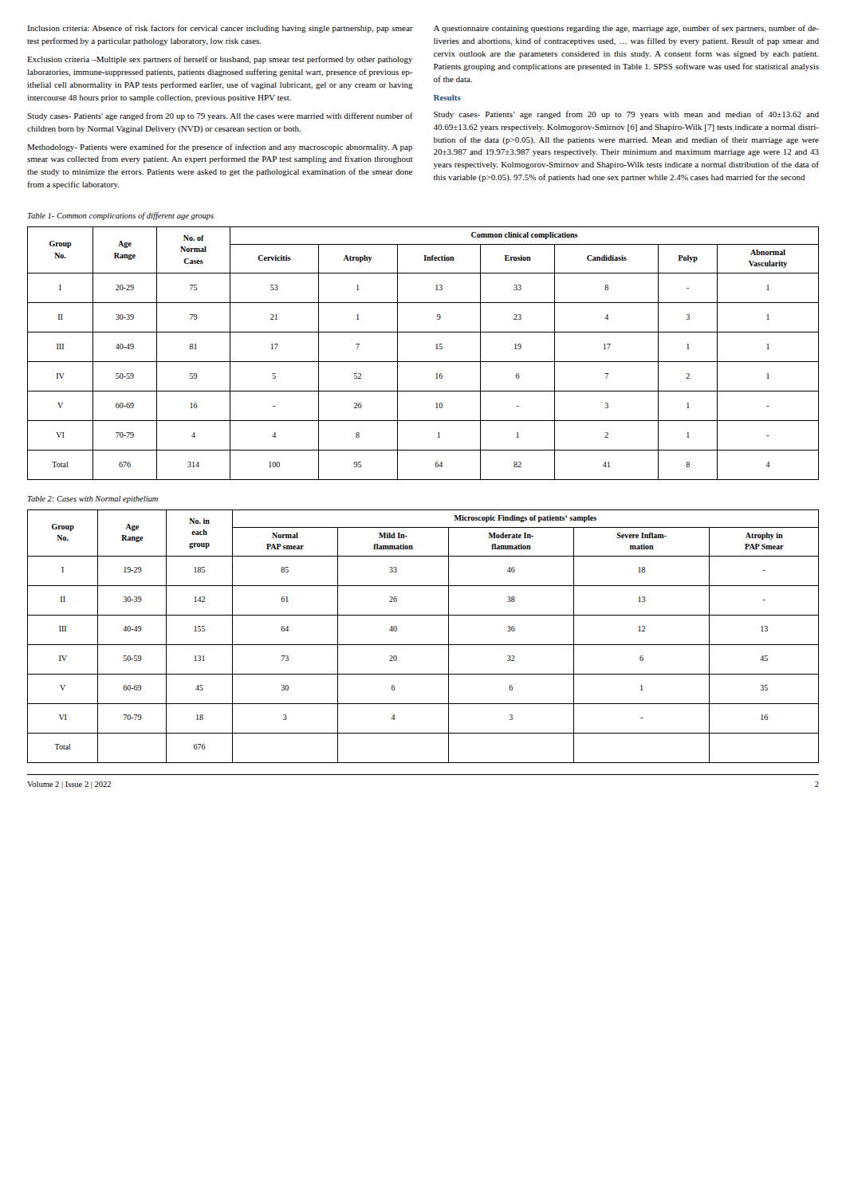Inclusion criteria: Absence of risk factors for cervical cancer including having single partnership, pap smear test performed by a particular pathology laboratory, low risk cases.
Exclusion criteria –Multiple sex partners of herself or husband, pap smear test performed by other pathology laboratories, immune-suppressed patients, patients diagnosed suffering genital wart, presence of previous epithelial cell abnormality in PAP tests performed earlier, use of vaginal lubricant, gel or any cream or having intercourse 48 hours prior to sample collection, previous positive HPV test.
Study cases- Patients' age ranged from 20 up to 79 years. All the cases were married with different number of children born by Normal Vaginal Delivery (NVD) or cesarean section or both.
Methodology- Patients were examined for the presence of infection and any macroscopic abnormality. A pap smear was collected from every patient. An expert performed the PAP test sampling and fixation throughout the study to minimize the errors. Patients were asked to get the pathological examination of the smear done from a specific laboratory.
A questionnaire containing questions regarding the age, marriage age, number of sex partners, number of deliveries and abortions, kind of contraceptives used, … was filled by every patient. Result of pap smear and cervix outlook are the parameters considered in this study. A consent form was signed by each patient. Patients grouping and complications are presented in Table 1. SPSS software was used for statistical analysis of the data.
Results
Study cases- Patients’ age ranged from 20 up to 79 years with mean and median of 40±13.62 and 40.69±13.62 years respectively. Kolmogorov-Smirnov [6] and Shapiro-Wilk [7] tests indicate a normal distribution of the data (p>0.05). All the patients were married. Mean and median of their marriage age were 20±3.987 and 19.97±3.987 years respectively. Their minimum and maximum marriage age were 12 and 43 years respectively. Kolmogorov-Smirnov and Shapiro-Wilk tests indicate a normal distribution of the data of this variable (p>0.05). 97.5% of patients had one sex partner while 2.4% cases had married for the second
Table 1- Common complications of different age groups
| Group No. | Age Range | No. of Normal Cases | Common clinical complications |
| --- | --- | --- | --- |
| Cervicitis | Atrophy | Infection | Erosion | Candidiasis | Polyp | Abnormal Vascularity |
| I | 20-29 | 75 | 53 | 1 | 13 | 33 | 8 | - | 1 |
| II | 30-39 | 79 | 21 | 1 | 9 | 23 | 4 | 3 | 1 |
| III | 40-49 | 81 | 17 | 7 | 15 | 19 | 17 | 1 | 1 |
| IV | 50-59 | 59 | 5 | 52 | 16 | 6 | 7 | 2 | 1 |
| V | 60-69 | 16 | - | 26 | 10 | - | 3 | 1 | - |
| VI | 70-79 | 4 | 4 | 8 | 1 | 1 | 2 | 1 | - |
| Total | 676 | 314 | 100 | 95 | 64 | 82 | 41 | 8 | 4 |
Table 2: Cases with Normal epithelium
| Group No. | Age Range | No. in each group | Microscopic Findings of patients‘ samples |
| --- | --- | --- | --- |
| Normal PAP smear | Mild In- flammation | Moderate In- flammation | Severe Inflam- mation | Atrophy in PAP Smear |
| I | 19-29 | 185 | 85 | 33 | 46 | 18 | - |
| II | 30-39 | 142 | 61 | 26 | 38 | 13 | - |
| III | 40-49 | 155 | 64 | 40 | 36 | 12 | 13 |
| IV | 50-59 | 131 | 73 | 20 | 32 | 6 | 45 |
| V | 60-69 | 45 | 30 | 6 | 6 | 1 | 35 |
| VI | 70-79 | 18 | 3 | 4 | 3 | - | 16 |
| Total | | 676 | | | | | |
Volume 2 | Issue 2 | 2022
2